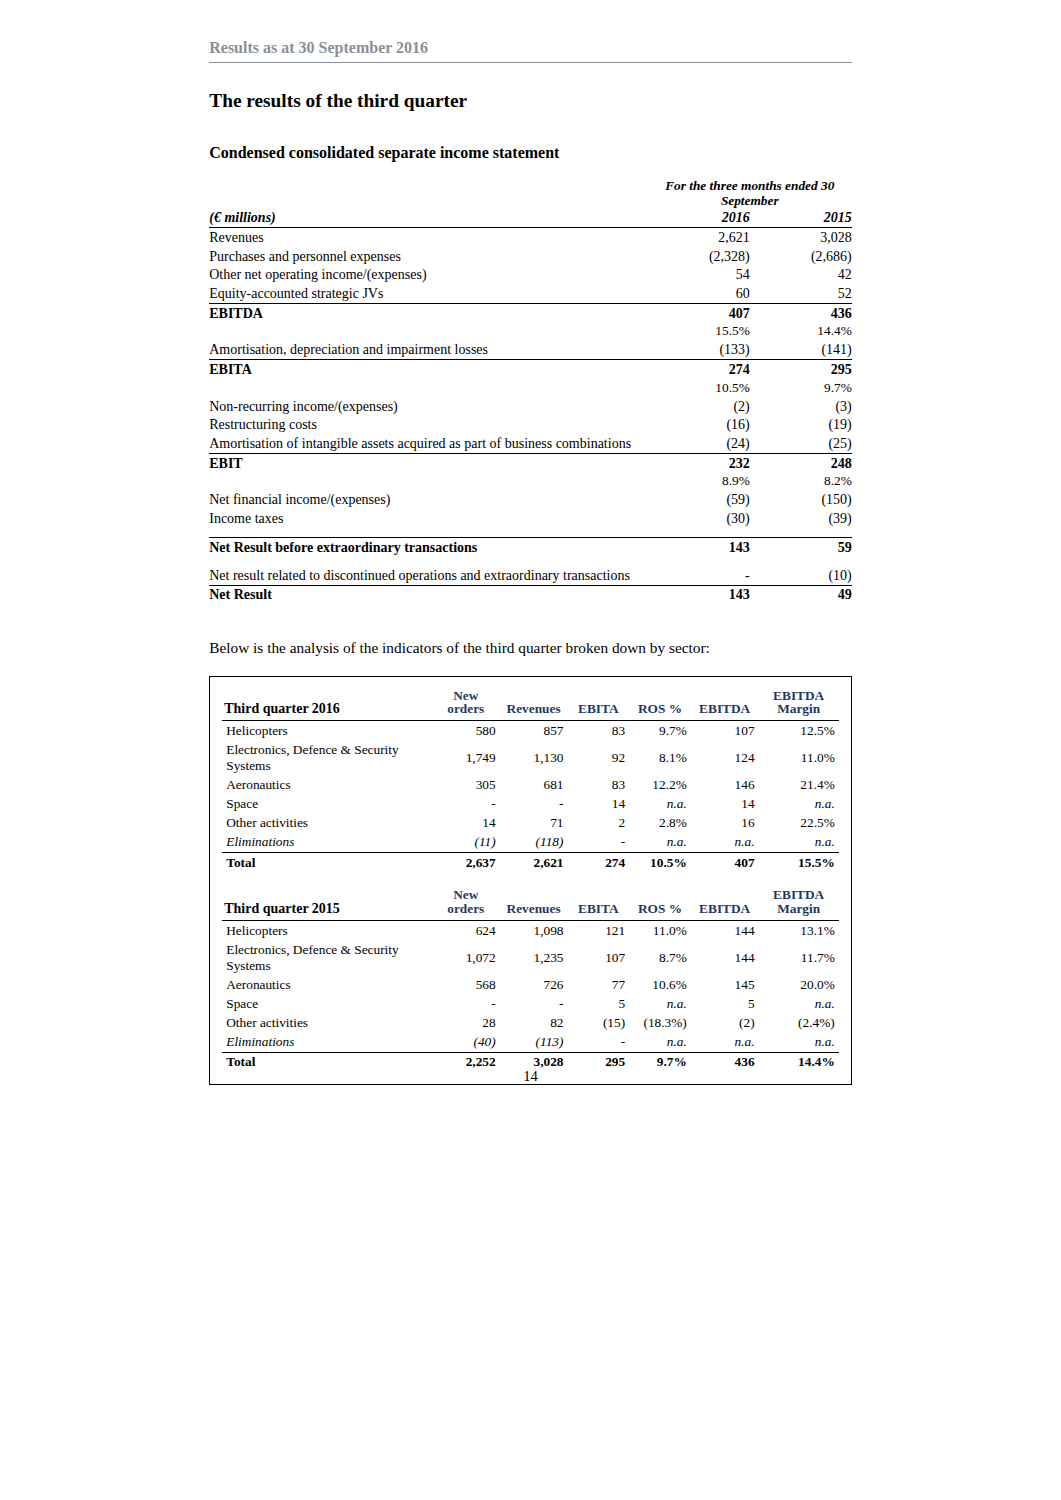Results as at 30 September 2016
The results of the third quarter
Condensed consolidated separate income statement
| | For the three months ended 30 September |
| (€ millions) | 2016 | 2015 |
| Revenues | 2,621 | 3,028 |
| Purchases and personnel expenses | (2,328) | (2,686) |
| Other net operating income/(expenses) | 54 | 42 |
| Equity-accounted strategic JVs | 60 | 52 |
| EBITDA | 407 | 436 |
| | 15.5% | 14.4% |
| Amortisation, depreciation and impairment losses | (133) | (141) |
| EBITA | 274 | 295 |
| | 10.5% | 9.7% |
| Non-recurring income/(expenses) | (2) | (3) |
| Restructuring costs | (16) | (19) |
| Amortisation of intangible assets acquired as part of business combinations | (24) | (25) |
| EBIT | 232 | 248 |
| | 8.9% | 8.2% |
| Net financial income/(expenses) | (59) | (150) |
| Income taxes | (30) | (39) |
| Net Result before extraordinary transactions | 143 | 59 |
| Net result related to discontinued operations and extraordinary transactions | - | (10) |
| Net Result | 143 | 49 |
Below is the analysis of the indicators of the third quarter broken down by sector:
| Third quarter 2016 | New orders | Revenues | EBITA | ROS % | EBITDA | EBITDA Margin |
| --- | --- | --- | --- | --- | --- | --- |
| Helicopters | 580 | 857 | 83 | 9.7% | 107 | 12.5% |
| Electronics, Defence & Security Systems | 1,749 | 1,130 | 92 | 8.1% | 124 | 11.0% |
| Aeronautics | 305 | 681 | 83 | 12.2% | 146 | 21.4% |
| Space | - | - | 14 | n.a. | 14 | n.a. |
| Other activities | 14 | 71 | 2 | 2.8% | 16 | 22.5% |
| Eliminations | (11) | (118) | - | n.a. | n.a. | n.a. |
| Total | 2,637 | 2,621 | 274 | 10.5% | 407 | 15.5% |
| Third quarter 2015 | New orders | Revenues | EBITA | ROS % | EBITDA | EBITDA Margin |
| --- | --- | --- | --- | --- | --- | --- |
| Helicopters | 624 | 1,098 | 121 | 11.0% | 144 | 13.1% |
| Electronics, Defence & Security Systems | 1,072 | 1,235 | 107 | 8.7% | 144 | 11.7% |
| Aeronautics | 568 | 726 | 77 | 10.6% | 145 | 20.0% |
| Space | - | - | 5 | n.a. | 5 | n.a. |
| Other activities | 28 | 82 | (15) | (18.3%) | (2) | (2.4%) |
| Eliminations | (40) | (113) | - | n.a. | n.a. | n.a. |
| Total | 2,252 | 3,028 | 295 | 9.7% | 436 | 14.4% |
14